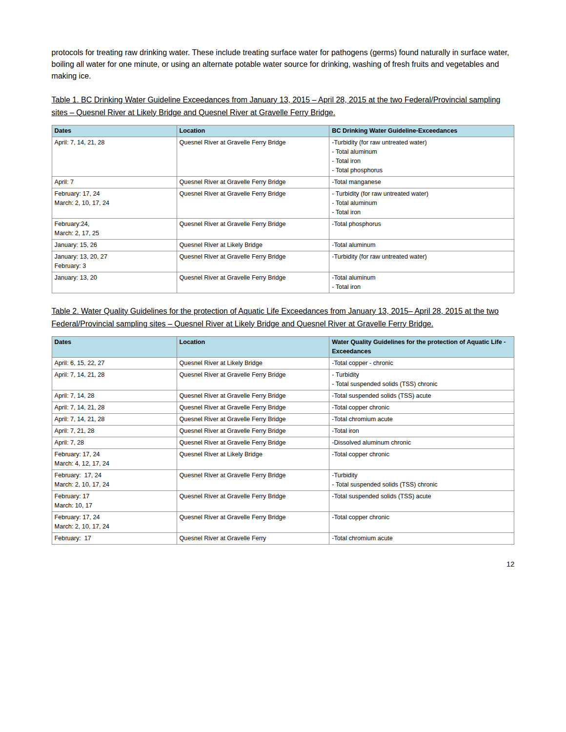protocols for treating raw drinking water. These include treating surface water for pathogens (germs) found naturally in surface water, boiling all water for one minute, or using an alternate potable water source for drinking, washing of fresh fruits and vegetables and making ice.
Table 1. BC Drinking Water Guideline Exceedances from January 13, 2015 – April 28, 2015 at the two Federal/Provincial sampling sites – Quesnel River at Likely Bridge and Quesnel River at Gravelle Ferry Bridge.
| Dates | Location | BC Drinking Water Guideline-Exceedances |
| --- | --- | --- |
| April: 7, 14, 21, 28 | Quesnel River at Gravelle Ferry Bridge | -Turbidity (for raw untreated water) - Total aluminum - Total iron - Total phosphorus |
| April: 7 | Quesnel River at Gravelle Ferry Bridge | -Total manganese |
| February: 17, 24 March: 2, 10, 17, 24 | Quesnel River at Gravelle Ferry Bridge | - Turbidity (for raw untreated water) - Total aluminum - Total iron |
| February:24, March: 2, 17, 25 | Quesnel River at Gravelle Ferry Bridge | -Total phosphorus |
| January: 15, 26 | Quesnel River at Likely Bridge | -Total aluminum |
| January: 13, 20, 27 February: 3 | Quesnel River at Gravelle Ferry Bridge | -Turbidity (for raw untreated water) |
| January: 13, 20 | Quesnel River at Gravelle Ferry Bridge | -Total aluminum - Total iron |
Table 2. Water Quality Guidelines for the protection of Aquatic Life Exceedances from January 13, 2015– April 28, 2015 at the two Federal/Provincial sampling sites – Quesnel River at Likely Bridge and Quesnel River at Gravelle Ferry Bridge.
| Dates | Location | Water Quality Guidelines for the protection of Aquatic Life - Exceedances |
| --- | --- | --- |
| April: 6, 15, 22, 27 | Quesnel River at Likely Bridge | -Total copper - chronic |
| April: 7, 14, 21, 28 | Quesnel River at Gravelle Ferry Bridge | - Turbidity - Total suspended solids (TSS) chronic |
| April: 7, 14, 28 | Quesnel River at Gravelle Ferry Bridge | -Total suspended solids (TSS) acute |
| April: 7, 14, 21, 28 | Quesnel River at Gravelle Ferry Bridge | -Total copper chronic |
| April: 7, 14, 21, 28 | Quesnel River at Gravelle Ferry Bridge | -Total chromium acute |
| April: 7, 21, 28 | Quesnel River at Gravelle Ferry Bridge | -Total iron |
| April: 7, 28 | Quesnel River at Gravelle Ferry Bridge | -Dissolved aluminum chronic |
| February: 17, 24 March: 4, 12, 17, 24 | Quesnel River at Likely Bridge | -Total copper chronic |
| February: 17, 24 March: 2, 10, 17, 24 | Quesnel River at Gravelle Ferry Bridge | -Turbidity - Total suspended solids (TSS) chronic |
| February: 17 March: 10, 17 | Quesnel River at Gravelle Ferry Bridge | -Total suspended solids (TSS) acute |
| February: 17, 24 March: 2, 10, 17, 24 | Quesnel River at Gravelle Ferry Bridge | -Total copper chronic |
| February: 17 | Quesnel River at Gravelle Ferry | -Total chromium acute |
12